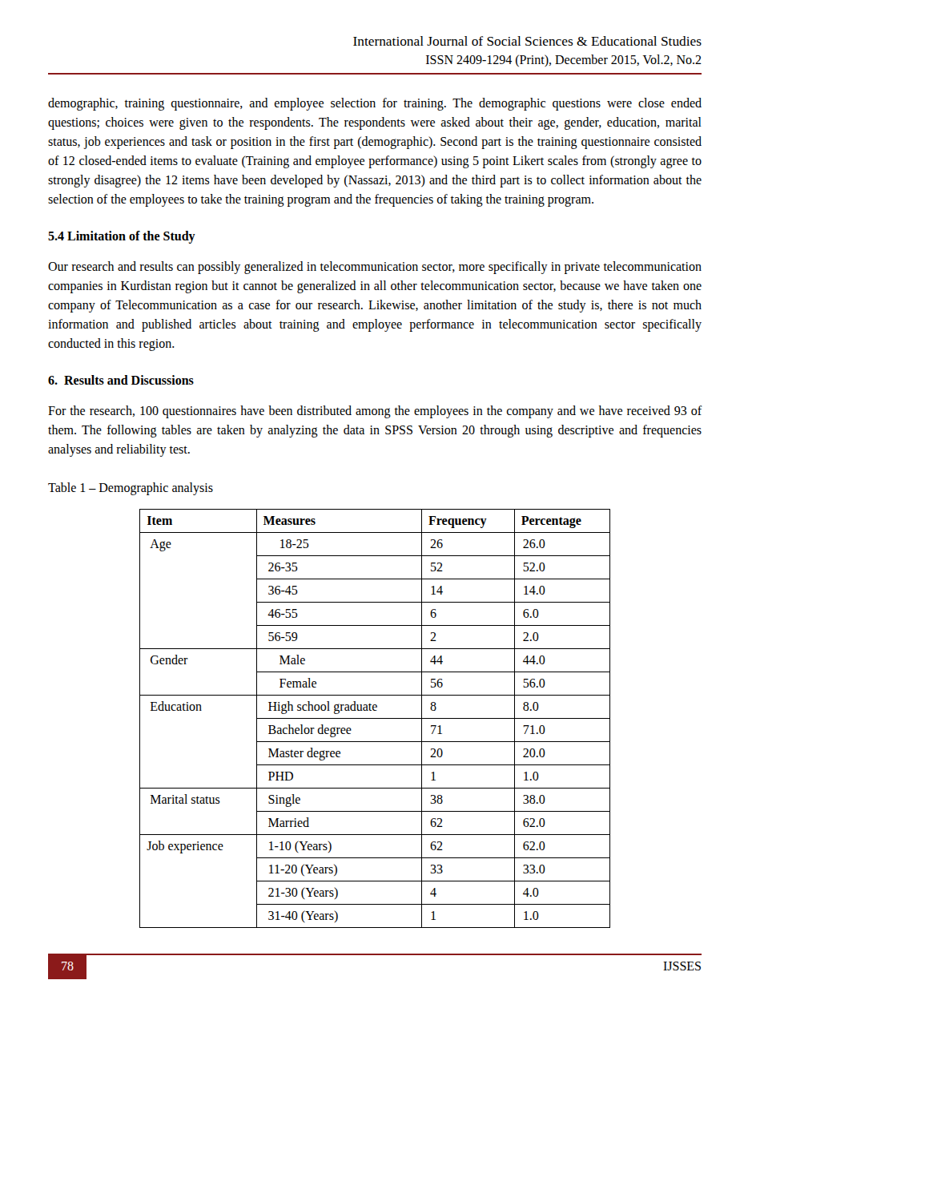International Journal of Social Sciences & Educational Studies
ISSN 2409-1294 (Print), December 2015, Vol.2, No.2
demographic, training questionnaire, and employee selection for training. The demographic questions were close ended questions; choices were given to the respondents. The respondents were asked about their age, gender, education, marital status, job experiences and task or position in the first part (demographic). Second part is the training questionnaire consisted of 12 closed-ended items to evaluate (Training and employee performance) using 5 point Likert scales from (strongly agree to strongly disagree) the 12 items have been developed by (Nassazi, 2013) and the third part is to collect information about the selection of the employees to take the training program and the frequencies of taking the training program.
5.4 Limitation of the Study
Our research and results can possibly generalized in telecommunication sector, more specifically in private telecommunication companies in Kurdistan region but it cannot be generalized in all other telecommunication sector, because we have taken one company of Telecommunication as a case for our research. Likewise, another limitation of the study is, there is not much information and published articles about training and employee performance in telecommunication sector specifically conducted in this region.
6. Results and Discussions
For the research, 100 questionnaires have been distributed among the employees in the company and we have received 93 of them. The following tables are taken by analyzing the data in SPSS Version 20 through using descriptive and frequencies analyses and reliability test.
Table 1 – Demographic analysis
| Item | Measures | Frequency | Percentage |
| --- | --- | --- | --- |
| Age | 18-25 | 26 | 26.0 |
| 26-35 | 52 | 52.0 |
| 36-45 | 14 | 14.0 |
| 46-55 | 6 | 6.0 |
| 56-59 | 2 | 2.0 |
| Gender | Male | 44 | 44.0 |
| Female | 56 | 56.0 |
| Education | High school graduate | 8 | 8.0 |
| Bachelor degree | 71 | 71.0 |
| Master degree | 20 | 20.0 |
| PHD | 1 | 1.0 |
| Marital status | Single | 38 | 38.0 |
| Married | 62 | 62.0 |
| Job experience | 1-10 (Years) | 62 | 62.0 |
| 11-20 (Years) | 33 | 33.0 |
| 21-30 (Years) | 4 | 4.0 |
| 31-40 (Years) | 1 | 1.0 |
78 IJSSES